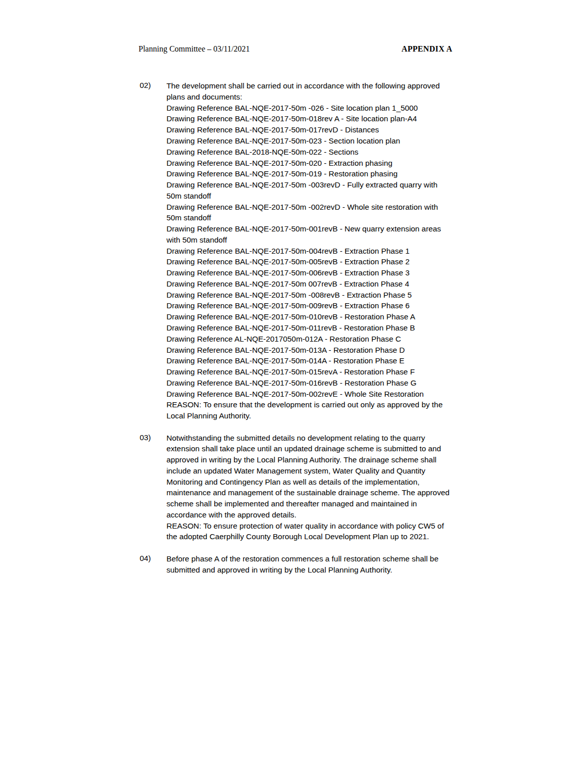Planning Committee – 03/11/2021
APPENDIX A
02)
The development shall be carried out in accordance with the following approved plans and documents:
Drawing Reference BAL-NQE-2017-50m -026 - Site location plan 1_5000
Drawing Reference BAL-NQE-2017-50m-018rev A - Site location plan-A4
Drawing Reference BAL-NQE-2017-50m-017revD - Distances
Drawing Reference BAL-NQE-2017-50m-023 - Section location plan
Drawing Reference BAL-2018-NQE-50m-022 - Sections
Drawing Reference BAL-NQE-2017-50m-020 - Extraction phasing
Drawing Reference BAL-NQE-2017-50m-019 - Restoration phasing
Drawing Reference BAL-NQE-2017-50m -003revD - Fully extracted quarry with 50m standoff
Drawing Reference BAL-NQE-2017-50m -002revD - Whole site restoration with 50m standoff
Drawing Reference BAL-NQE-2017-50m-001revB - New quarry extension areas with 50m standoff
Drawing Reference BAL-NQE-2017-50m-004revB - Extraction Phase 1
Drawing Reference BAL-NQE-2017-50m-005revB - Extraction Phase 2
Drawing Reference BAL-NQE-2017-50m-006revB - Extraction Phase 3
Drawing Reference BAL-NQE-2017-50m 007revB - Extraction Phase 4
Drawing Reference BAL-NQE-2017-50m -008revB - Extraction Phase 5
Drawing Reference BAL-NQE-2017-50m-009revB - Extraction Phase 6
Drawing Reference BAL-NQE-2017-50m-010revB - Restoration Phase A
Drawing Reference BAL-NQE-2017-50m-011revB - Restoration Phase B
Drawing Reference AL-NQE-2017050m-012A - Restoration Phase C
Drawing Reference BAL-NQE-2017-50m-013A - Restoration Phase D
Drawing Reference BAL-NQE-2017-50m-014A - Restoration Phase E
Drawing Reference BAL-NQE-2017-50m-015revA - Restoration Phase F
Drawing Reference BAL-NQE-2017-50m-016revB - Restoration Phase G
Drawing Reference BAL-NQE-2017-50m-002revE - Whole Site Restoration
REASON: To ensure that the development is carried out only as approved by the Local Planning Authority.
03)
Notwithstanding the submitted details no development relating to the quarry extension shall take place until an updated drainage scheme is submitted to and approved in writing by the Local Planning Authority. The drainage scheme shall include an updated Water Management system, Water Quality and Quantity Monitoring and Contingency Plan as well as details of the implementation, maintenance and management of the sustainable drainage scheme. The approved scheme shall be implemented and thereafter managed and maintained in accordance with the approved details.
REASON: To ensure protection of water quality in accordance with policy CW5 of the adopted Caerphilly County Borough Local Development Plan up to 2021.
04)
Before phase A of the restoration commences a full restoration scheme shall be submitted and approved in writing by the Local Planning Authority.